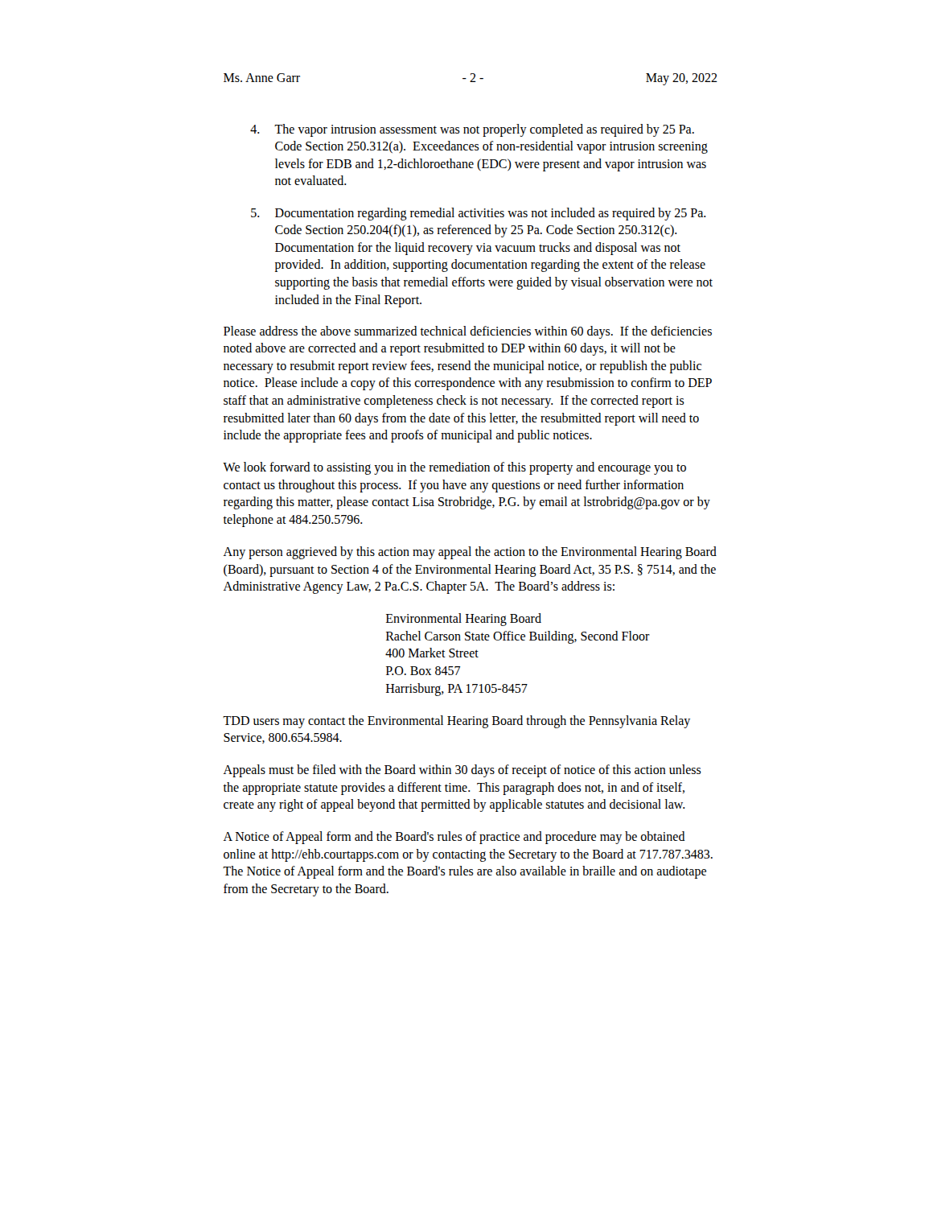Ms. Anne Garr
- 2 -
May 20, 2022
4. The vapor intrusion assessment was not properly completed as required by 25 Pa. Code Section 250.312(a). Exceedances of non-residential vapor intrusion screening levels for EDB and 1,2-dichloroethane (EDC) were present and vapor intrusion was not evaluated.
5. Documentation regarding remedial activities was not included as required by 25 Pa. Code Section 250.204(f)(1), as referenced by 25 Pa. Code Section 250.312(c). Documentation for the liquid recovery via vacuum trucks and disposal was not provided. In addition, supporting documentation regarding the extent of the release supporting the basis that remedial efforts were guided by visual observation were not included in the Final Report.
Please address the above summarized technical deficiencies within 60 days. If the deficiencies noted above are corrected and a report resubmitted to DEP within 60 days, it will not be necessary to resubmit report review fees, resend the municipal notice, or republish the public notice. Please include a copy of this correspondence with any resubmission to confirm to DEP staff that an administrative completeness check is not necessary. If the corrected report is resubmitted later than 60 days from the date of this letter, the resubmitted report will need to include the appropriate fees and proofs of municipal and public notices.
We look forward to assisting you in the remediation of this property and encourage you to contact us throughout this process. If you have any questions or need further information regarding this matter, please contact Lisa Strobridge, P.G. by email at lstrobridg@pa.gov or by telephone at 484.250.5796.
Any person aggrieved by this action may appeal the action to the Environmental Hearing Board (Board), pursuant to Section 4 of the Environmental Hearing Board Act, 35 P.S. § 7514, and the Administrative Agency Law, 2 Pa.C.S. Chapter 5A. The Board’s address is:
Environmental Hearing Board
Rachel Carson State Office Building, Second Floor
400 Market Street
P.O. Box 8457
Harrisburg, PA 17105-8457
TDD users may contact the Environmental Hearing Board through the Pennsylvania Relay Service, 800.654.5984.
Appeals must be filed with the Board within 30 days of receipt of notice of this action unless the appropriate statute provides a different time. This paragraph does not, in and of itself, create any right of appeal beyond that permitted by applicable statutes and decisional law.
A Notice of Appeal form and the Board's rules of practice and procedure may be obtained online at http://ehb.courtapps.com or by contacting the Secretary to the Board at 717.787.3483. The Notice of Appeal form and the Board's rules are also available in braille and on audiotape from the Secretary to the Board.